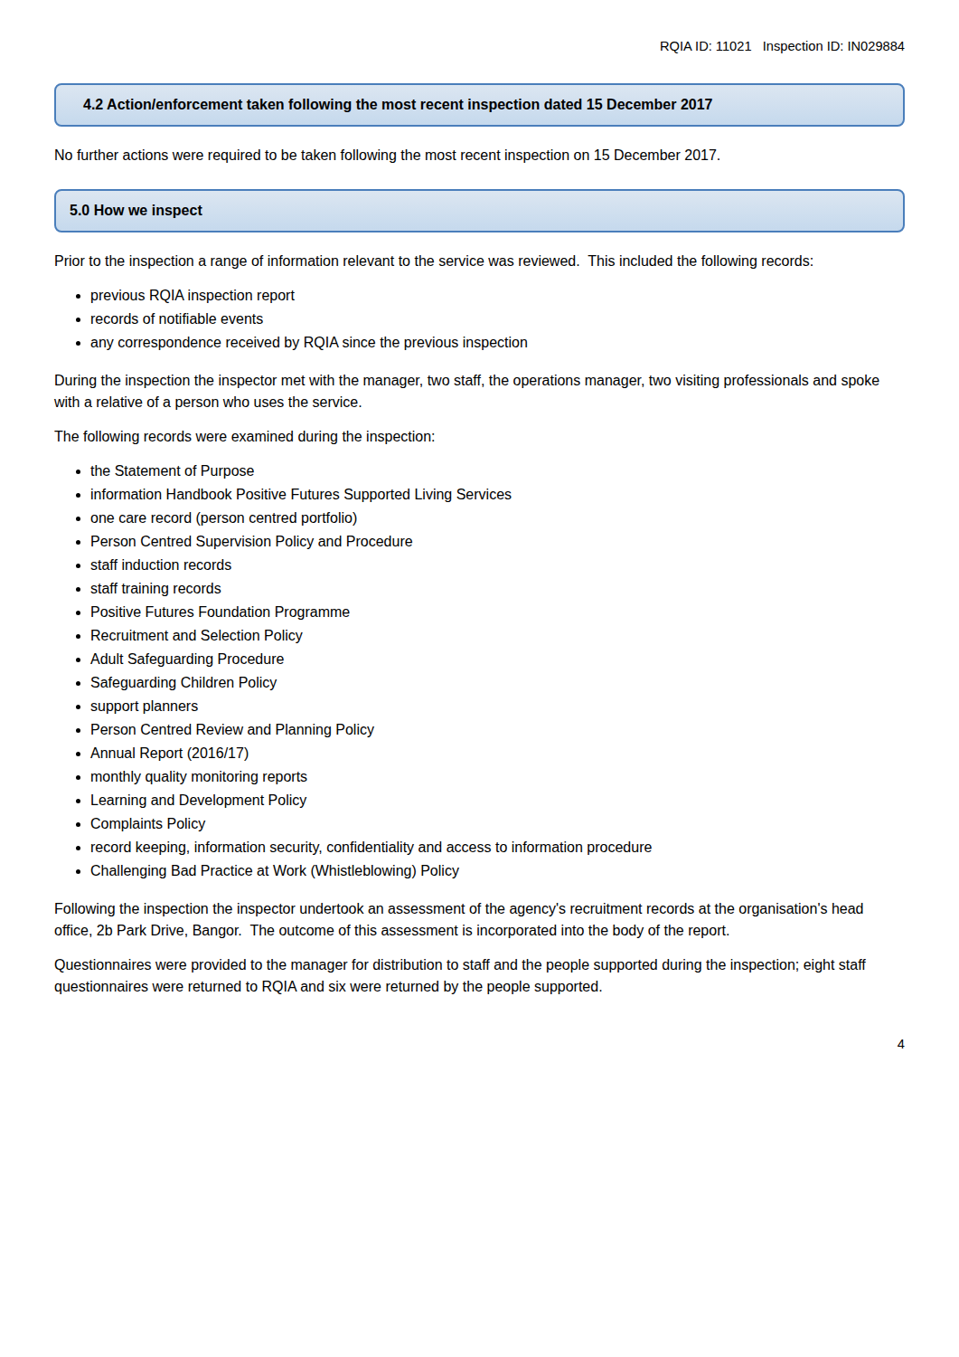RQIA ID: 11021 Inspection ID: IN029884
4.2 Action/enforcement taken following the most recent inspection dated 15 December 2017
No further actions were required to be taken following the most recent inspection on 15 December 2017.
5.0 How we inspect
Prior to the inspection a range of information relevant to the service was reviewed. This included the following records:
previous RQIA inspection report
records of notifiable events
any correspondence received by RQIA since the previous inspection
During the inspection the inspector met with the manager, two staff, the operations manager, two visiting professionals and spoke with a relative of a person who uses the service.
The following records were examined during the inspection:
the Statement of Purpose
information Handbook Positive Futures Supported Living Services
one care record (person centred portfolio)
Person Centred Supervision Policy and Procedure
staff induction records
staff training records
Positive Futures Foundation Programme
Recruitment and Selection Policy
Adult Safeguarding Procedure
Safeguarding Children Policy
support planners
Person Centred Review and Planning Policy
Annual Report (2016/17)
monthly quality monitoring reports
Learning and Development Policy
Complaints Policy
record keeping, information security, confidentiality and access to information procedure
Challenging Bad Practice at Work (Whistleblowing) Policy
Following the inspection the inspector undertook an assessment of the agency's recruitment records at the organisation's head office, 2b Park Drive, Bangor. The outcome of this assessment is incorporated into the body of the report.
Questionnaires were provided to the manager for distribution to staff and the people supported during the inspection; eight staff questionnaires were returned to RQIA and six were returned by the people supported.
4